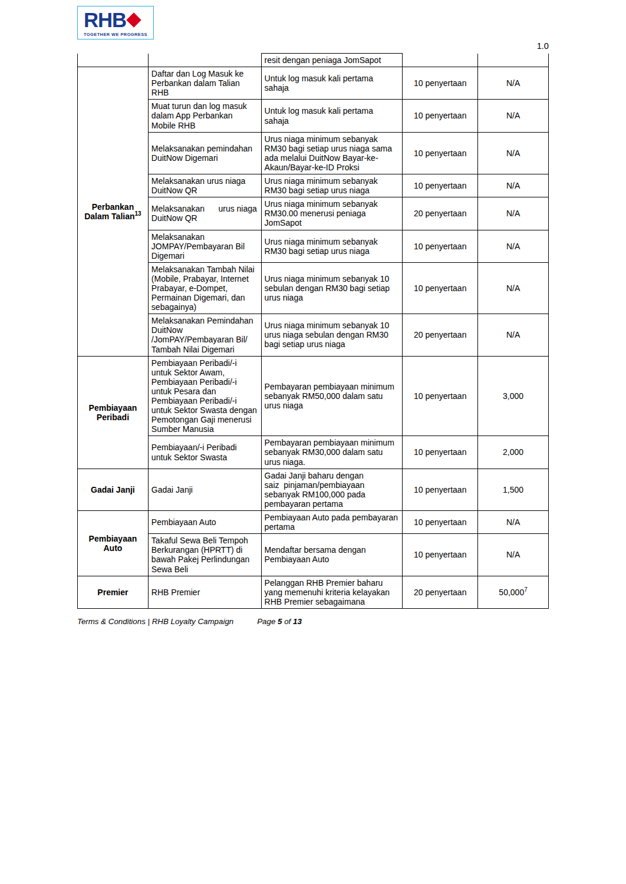RHB
TOGETHER WE PROGRESS
1.0
| | | resit dengan peniaga JomSapot | | |
| Perbankan Dalam Talian 13 | Daftar dan Log Masuk ke Perbankan dalam Talian RHB | Untuk log masuk kali pertama sahaja | 10 penyertaan | N/A |
| Muat turun dan log masuk dalam App Perbankan Mobile RHB | Untuk log masuk kali pertama sahaja | 10 penyertaan | N/A |
| Melaksanakan pemindahan DuitNow Digemari | Urus niaga minimum sebanyak RM30 bagi setiap urus niaga sama ada melalui DuitNow Bayar-ke-Akaun/Bayar-ke-ID Proksi | 10 penyertaan | N/A |
| Melaksanakan urus niaga DuitNow QR | Urus niaga minimum sebanyak RM30 bagi setiap urus niaga | 10 penyertaan | N/A |
| Melaksanakan urus niaga DuitNow QR | Urus niaga minimum sebanyak RM30.00 menerusi peniaga JomSapot | 20 penyertaan | N/A |
| Melaksanakan JOMPAY/Pembayaran Bil Digemari | Urus niaga minimum sebanyak RM30 bagi setiap urus niaga | 10 penyertaan | N/A |
| Melaksanakan Tambah Nilai (Mobile, Prabayar, Internet Prabayar, e-Dompet, Permainan Digemari, dan sebagainya) | Urus niaga minimum sebanyak 10 sebulan dengan RM30 bagi setiap urus niaga | 10 penyertaan | N/A |
| Melaksanakan Pemindahan DuitNow /JomPAY/Pembayaran Bil/ Tambah Nilai Digemari | Urus niaga minimum sebanyak 10 urus niaga sebulan dengan RM30 bagi setiap urus niaga | 20 penyertaan | N/A |
| Pembiayaan Peribadi | Pembiayaan Peribadi/-i untuk Sektor Awam, Pembiayaan Peribadi/-i untuk Pesara dan Pembiayaan Peribadi/-i untuk Sektor Swasta dengan Pemotongan Gaji menerusi Sumber Manusia | Pembayaran pembiayaan minimum sebanyak RM50,000 dalam satu urus niaga | 10 penyertaan | 3,000 |
| Pembiayaan/-i Peribadi untuk Sektor Swasta | Pembayaran pembiayaan minimum sebanyak RM30,000 dalam satu urus niaga. | 10 penyertaan | 2,000 |
| Gadai Janji | Gadai Janji | Gadai Janji baharu dengan saiz pinjaman/pembiayaan sebanyak RM100,000 pada pembayaran pertama | 10 penyertaan | 1,500 |
| Pembiayaan Auto | Pembiayaan Auto | Pembiayaan Auto pada pembayaran pertama | 10 penyertaan | N/A |
| Takaful Sewa Beli Tempoh Berkurangan (HPRTT) di bawah Pakej Perlindungan Sewa Beli | Mendaftar bersama dengan Pembiayaan Auto | 10 penyertaan | N/A |
| Premier | RHB Premier | Pelanggan RHB Premier baharu yang memenuhi kriteria kelayakan RHB Premier sebagaimana | 20 penyertaan | 50,000 7 |
Terms & Conditions | RHB Loyalty Campaign Page 5 of 13